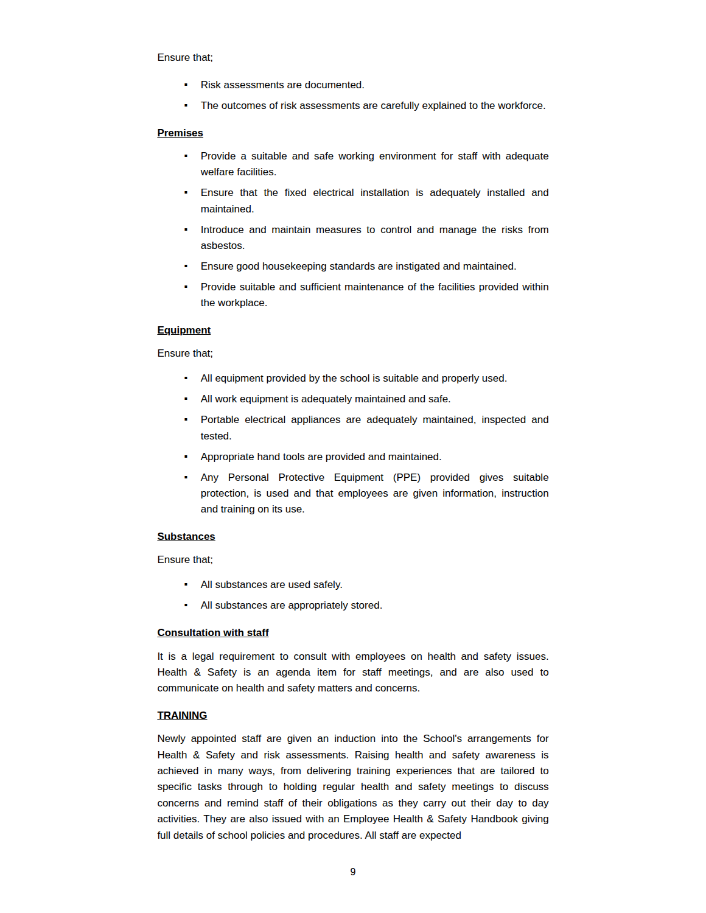Ensure that;
Risk assessments are documented.
The outcomes of risk assessments are carefully explained to the workforce.
Premises
Provide a suitable and safe working environment for staff with adequate welfare facilities.
Ensure that the fixed electrical installation is adequately installed and maintained.
Introduce and maintain measures to control and manage the risks from asbestos.
Ensure good housekeeping standards are instigated and maintained.
Provide suitable and sufficient maintenance of the facilities provided within the workplace.
Equipment
Ensure that;
All equipment provided by the school is suitable and properly used.
All work equipment is adequately maintained and safe.
Portable electrical appliances are adequately maintained, inspected and tested.
Appropriate hand tools are provided and maintained.
Any Personal Protective Equipment (PPE) provided gives suitable protection, is used and that employees are given information, instruction and training on its use.
Substances
Ensure that;
All substances are used safely.
All substances are appropriately stored.
Consultation with staff
It is a legal requirement to consult with employees on health and safety issues. Health & Safety is an agenda item for staff meetings, and are also used to communicate on health and safety matters and concerns.
Training
Newly appointed staff are given an induction into the School's arrangements for Health & Safety and risk assessments. Raising health and safety awareness is achieved in many ways, from delivering training experiences that are tailored to specific tasks through to holding regular health and safety meetings to discuss concerns and remind staff of their obligations as they carry out their day to day activities. They are also issued with an Employee Health & Safety Handbook giving full details of school policies and procedures. All staff are expected
9